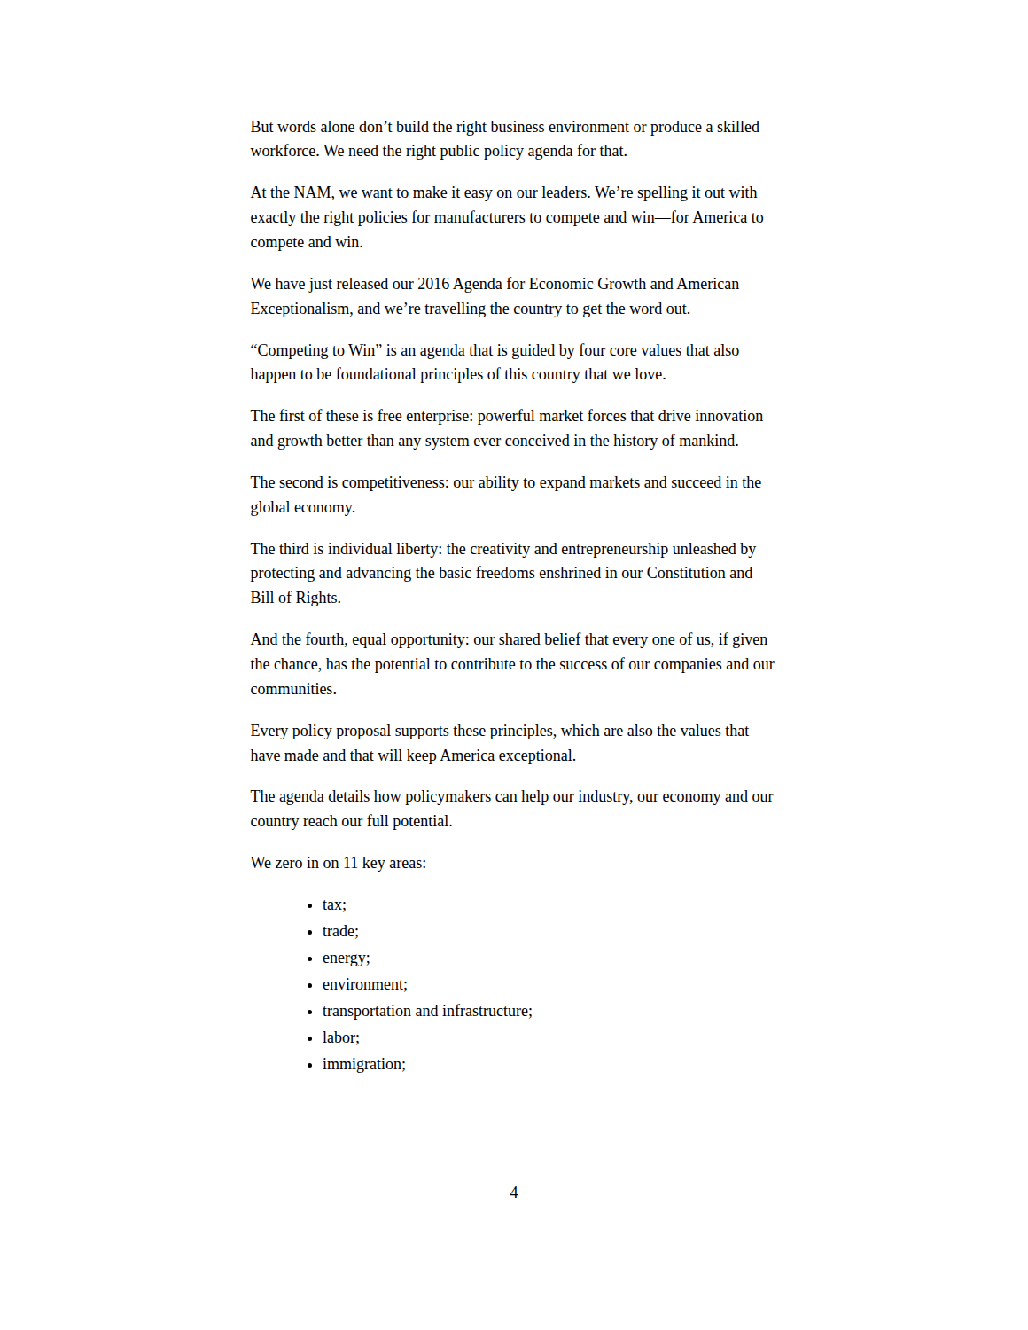But words alone don’t build the right business environment or produce a skilled workforce. We need the right public policy agenda for that.
At the NAM, we want to make it easy on our leaders. We’re spelling it out with exactly the right policies for manufacturers to compete and win—for America to compete and win.
We have just released our 2016 Agenda for Economic Growth and American Exceptionalism, and we’re travelling the country to get the word out.
“Competing to Win” is an agenda that is guided by four core values that also happen to be foundational principles of this country that we love.
The first of these is free enterprise: powerful market forces that drive innovation and growth better than any system ever conceived in the history of mankind.
The second is competitiveness: our ability to expand markets and succeed in the global economy.
The third is individual liberty: the creativity and entrepreneurship unleashed by protecting and advancing the basic freedoms enshrined in our Constitution and Bill of Rights.
And the fourth, equal opportunity: our shared belief that every one of us, if given the chance, has the potential to contribute to the success of our companies and our communities.
Every policy proposal supports these principles, which are also the values that have made and that will keep America exceptional.
The agenda details how policymakers can help our industry, our economy and our country reach our full potential.
We zero in on 11 key areas:
tax;
trade;
energy;
environment;
transportation and infrastructure;
labor;
immigration;
4